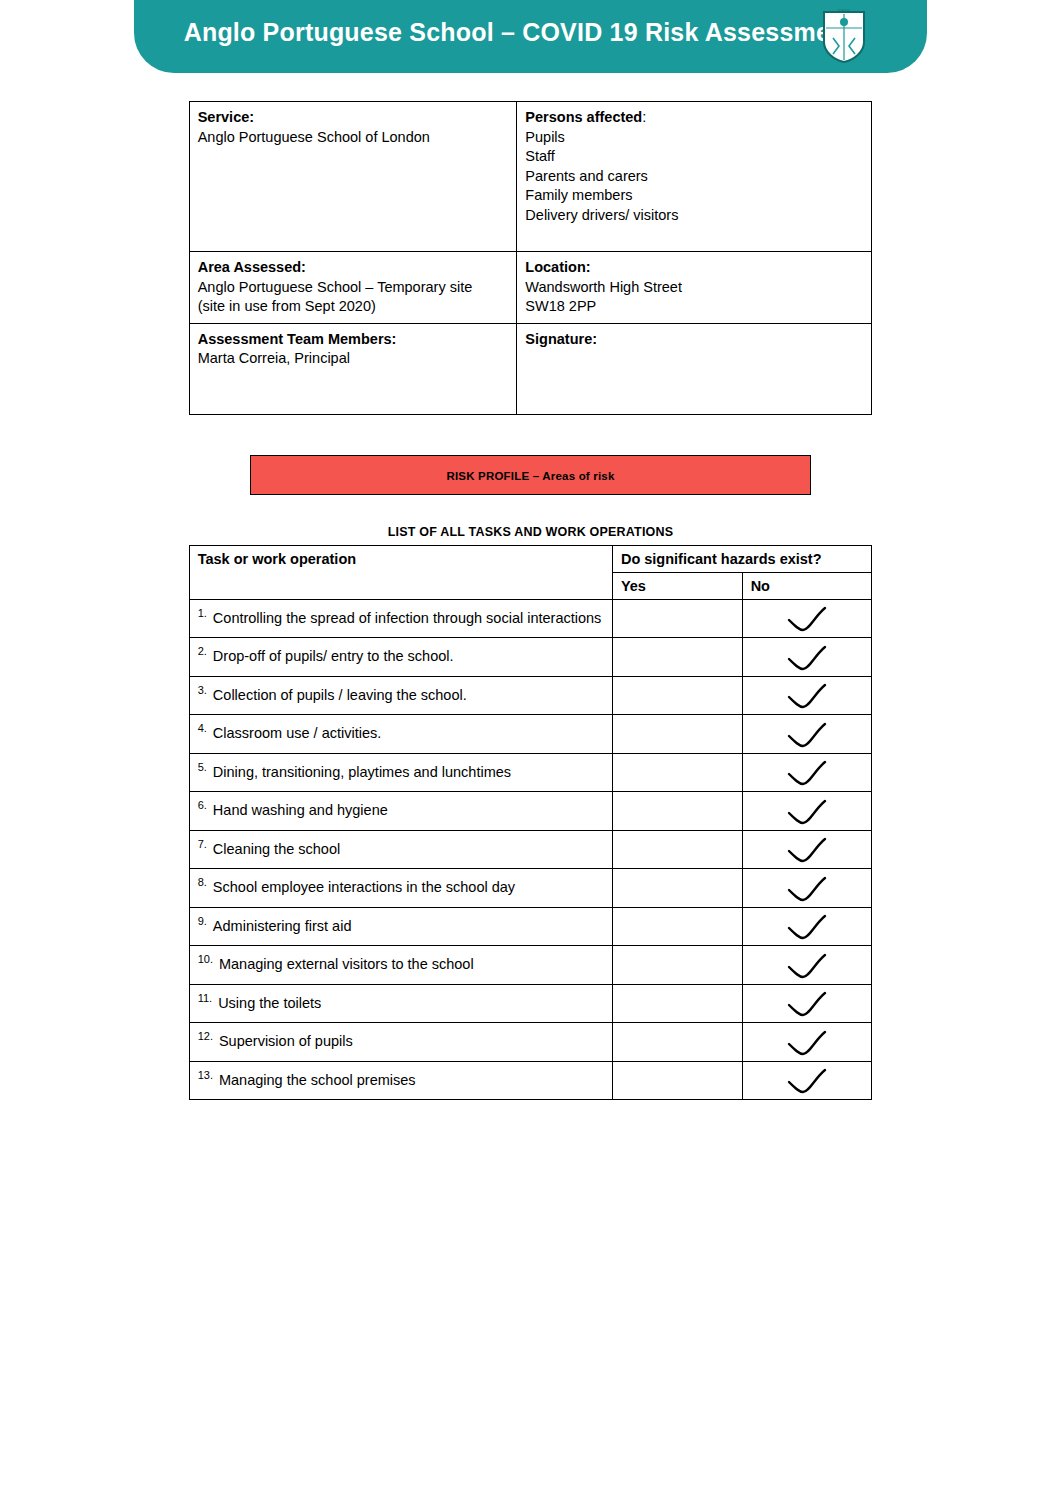Anglo Portuguese School – COVID 19 Risk Assessment
SCHOOL
| Service: Anglo Portuguese School of London | Persons affected : Pupils Staff Parents and carers Family members Delivery drivers/ visitors |
| Area Assessed: Anglo Portuguese School – Temporary site (site in use from Sept 2020) | Location: Wandsworth High Street SW18 2PP |
| Assessment Team Members: Marta Correia, Principal | Signature: |
RISK PROFILE – Areas of risk
LIST OF ALL TASKS AND WORK OPERATIONS
| Task or work operation | Do significant hazards exist? |
| --- | --- |
| Yes | No |
| 1. Controlling the spread of infection through social interactions | | |
| 2. Drop-off of pupils/ entry to the school. | | |
| 3. Collection of pupils / leaving the school. | | |
| 4. Classroom use / activities. | | |
| 5. Dining, transitioning, playtimes and lunchtimes | | |
| 6. Hand washing and hygiene | | |
| 7. Cleaning the school | | |
| 8. School employee interactions in the school day | | |
| 9. Administering first aid | | |
| 10. Managing external visitors to the school | | |
| 11. Using the toilets | | |
| 12. Supervision of pupils | | |
| 13. Managing the school premises | | |